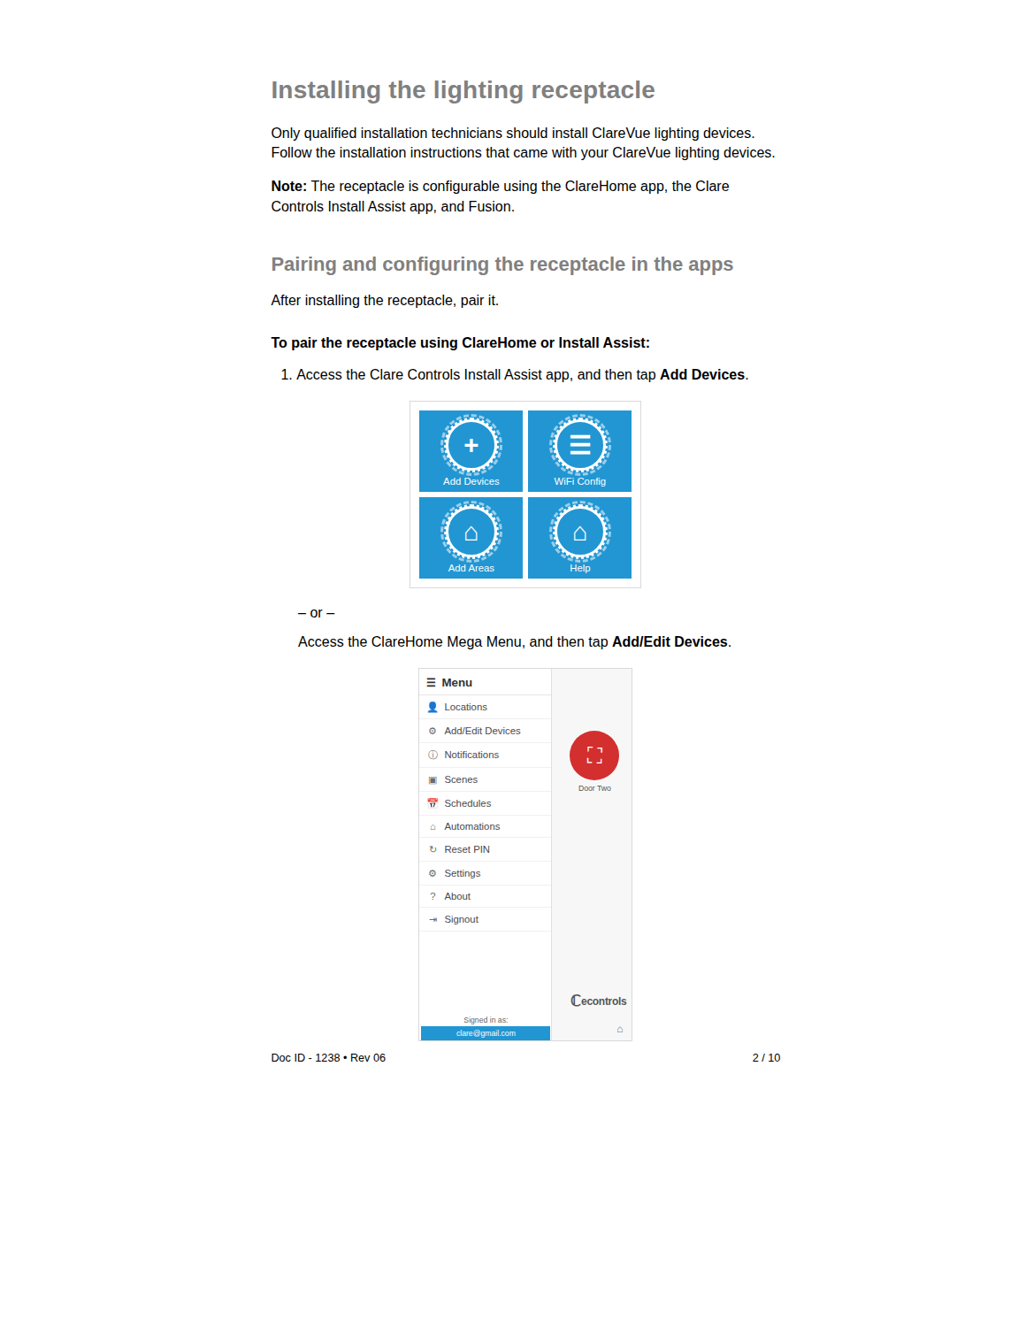Installing the lighting receptacle
Only qualified installation technicians should install ClareVue lighting devices. Follow the installation instructions that came with your ClareVue lighting devices.
Note: The receptacle is configurable using the ClareHome app, the Clare Controls Install Assist app, and Fusion.
Pairing and configuring the receptacle in the apps
After installing the receptacle, pair it.
To pair the receptacle using ClareHome or Install Assist:
Access the Clare Controls Install Assist app, and then tap Add Devices.
+
Add Devices
☰
WiFi Config
⌂
Add Areas
⌂
Help
– or –
Access the ClareHome Mega Menu, and then tap Add/Edit Devices.
☰Menu
👤Locations
⚙Add/Edit Devices
ⓘNotifications
▣Scenes
📅Schedules
⌂Automations
↻Reset PIN
⚙Settings
?About
⇥Signout
Signed in as:
clare@gmail.com
⛶
Door Two
ℂecontrols
⌂
Doc ID - 1238 • Rev 06 2 / 10